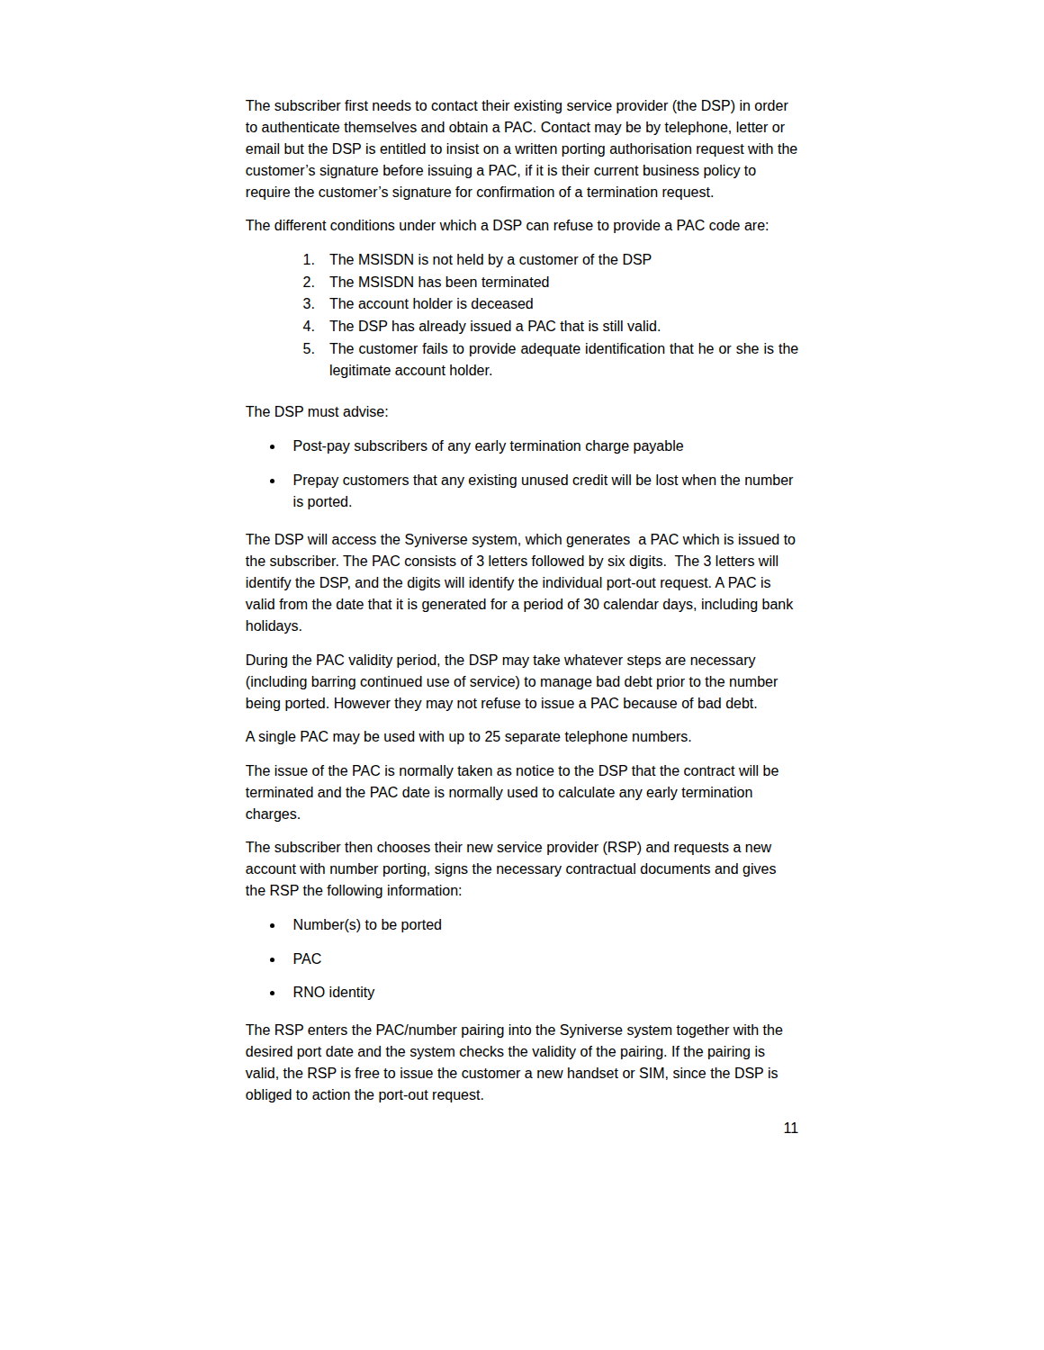The subscriber first needs to contact their existing service provider (the DSP) in order to authenticate themselves and obtain a PAC. Contact may be by telephone, letter or email but the DSP is entitled to insist on a written porting authorisation request with the customer’s signature before issuing a PAC, if it is their current business policy to require the customer’s signature for confirmation of a termination request.
The different conditions under which a DSP can refuse to provide a PAC code are:
The MSISDN is not held by a customer of the DSP
The MSISDN has been terminated
The account holder is deceased
The DSP has already issued a PAC that is still valid.
The customer fails to provide adequate identification that he or she is the legitimate account holder.
The DSP must advise:
Post-pay subscribers of any early termination charge payable
Prepay customers that any existing unused credit will be lost when the number is ported.
The DSP will access the Syniverse system, which generates a PAC which is issued to the subscriber. The PAC consists of 3 letters followed by six digits. The 3 letters will identify the DSP, and the digits will identify the individual port-out request. A PAC is valid from the date that it is generated for a period of 30 calendar days, including bank holidays.
During the PAC validity period, the DSP may take whatever steps are necessary (including barring continued use of service) to manage bad debt prior to the number being ported. However they may not refuse to issue a PAC because of bad debt.
A single PAC may be used with up to 25 separate telephone numbers.
The issue of the PAC is normally taken as notice to the DSP that the contract will be terminated and the PAC date is normally used to calculate any early termination charges.
The subscriber then chooses their new service provider (RSP) and requests a new account with number porting, signs the necessary contractual documents and gives the RSP the following information:
Number(s) to be ported
PAC
RNO identity
The RSP enters the PAC/number pairing into the Syniverse system together with the desired port date and the system checks the validity of the pairing. If the pairing is valid, the RSP is free to issue the customer a new handset or SIM, since the DSP is obliged to action the port-out request.
11